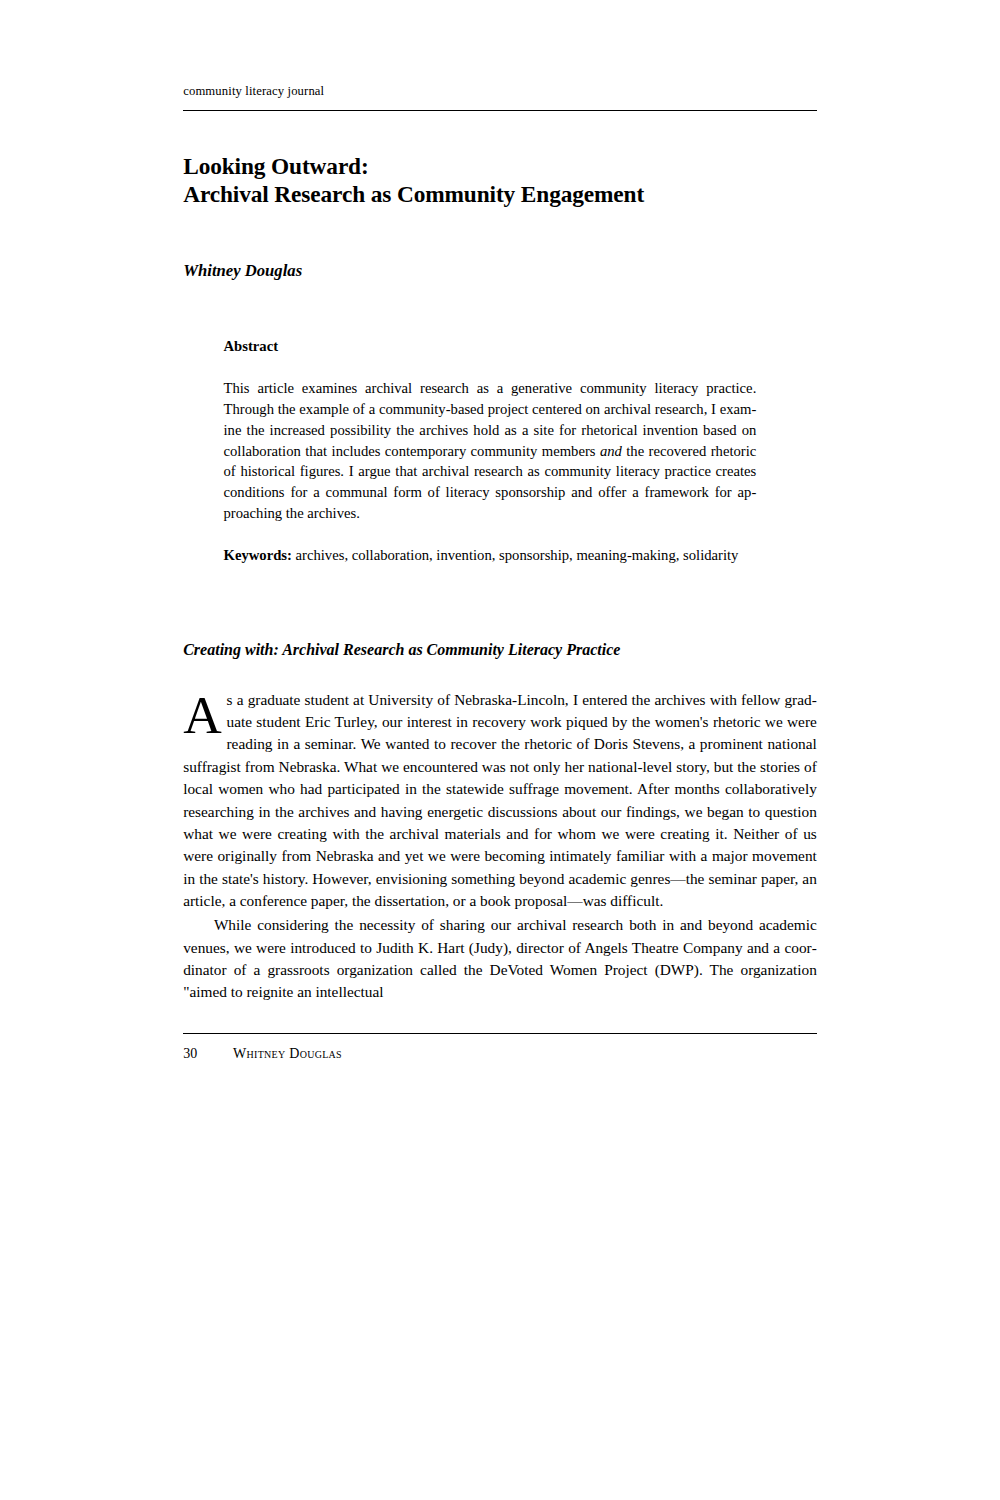community literacy journal
Looking Outward:
Archival Research as Community Engagement
Whitney Douglas
Abstract
This article examines archival research as a generative community literacy practice. Through the example of a community-based project centered on archival research, I examine the increased possibility the archives hold as a site for rhetorical invention based on collaboration that includes contemporary community members and the recovered rhetoric of historical figures. I argue that archival research as community literacy practice creates conditions for a communal form of literacy sponsorship and offer a framework for approaching the archives.
Keywords: archives, collaboration, invention, sponsorship, meaning-making, solidarity
Creating with: Archival Research as Community Literacy Practice
As a graduate student at University of Nebraska-Lincoln, I entered the archives with fellow graduate student Eric Turley, our interest in recovery work piqued by the women's rhetoric we were reading in a seminar. We wanted to recover the rhetoric of Doris Stevens, a prominent national suffragist from Nebraska. What we encountered was not only her national-level story, but the stories of local women who had participated in the statewide suffrage movement. After months collaboratively researching in the archives and having energetic discussions about our findings, we began to question what we were creating with the archival materials and for whom we were creating it. Neither of us were originally from Nebraska and yet we were becoming intimately familiar with a major movement in the state's history. However, envisioning something beyond academic genres—the seminar paper, an article, a conference paper, the dissertation, or a book proposal—was difficult.
While considering the necessity of sharing our archival research both in and beyond academic venues, we were introduced to Judith K. Hart (Judy), director of Angels Theatre Company and a coordinator of a grassroots organization called the DeVoted Women Project (DWP). The organization "aimed to reignite an intellectual
30 Whitney Douglas